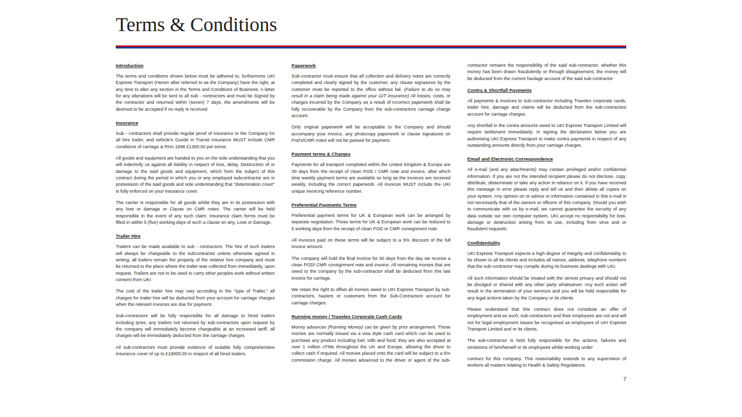Terms & Conditions
Introduction
The terms and conditions shown below must be adhered to, furthermore UKI Express Transport (Herein after referred to as the Company) have the right, at any time to alter any section in the Terms and Conditions of Business. A letter for any alterations will be sent to all sub - contractors and must be Signed by the contractor and returned within (seven) 7 days, the amendments will be deemed to be accepted if no reply is received.
Insurance
Sub - contractors shall provide regular proof of insurance to the Company for all hire trailer, and vehicle's Goods in Transit insurance MUST include CMR conditions of carriage & RHA 1998 £1300.00 per tonne.
All goods and equipment are handed to you on the sole understanding that you will indemnify us against all liability in respect of loss, delay, Destruction of or damage to the said goods and equipment, which form the subject of this contract during the period in which you or any employed subcontractor are in possession of the said goods and sole understanding that "deterioration cover" is fully enforced on your insurance cover.
The carrier is responsible for all goods whilst they are in its possession with any loss or damage or Clause on CMR notes. The carrier will be held responsible in the event of any such claim. Insurance claim forms must be filled in within 5 (five) working days of such a clause on any, Loss or Damage.
Trailer Hire
Trailers can be made available to sub - contractors. The hire of such trailers will always be chargeable to the subcontractor unless otherwise agreed in writing; all trailers remain the property of the relative hire company and must be returned to the place where the trailer was collected from immediately, upon request. Trailers are not to be used to carry other peoples work without written consent from UKI
The cost of the trailer hire may vary according to the "type of Trailer," all charges for trailer hire will be deducted from your account for carriage charges when the relevant invoices are due for payment.
Sub-contractors will be fully responsible for all damage to hired trailers including tyres; any trailers not returned by sub-contractors upon request by the company will immediately become chargeable at an increased tariff, all charges will be immediately deducted from the carriage charges.
All sub-contractors must provide evidence of suitable fully comprehensive insurance cover of up to £19000.00 in respect of all hired trailers.
Paperwork
Sub-contractor must ensure that all collection and delivery notes are correctly completed and clearly signed by the customer, any clause signatures by the customer must be reported to the office without fail. (Failure to do so may result in a claim being made against your GIT insurance) All losses, costs, or charges incurred by the Company as a result of incorrect paperwork shall be fully recoverable by the Company from the sub-contractors carriage charge account.
Only original paperwork will be acceptable to the Company and should accompany your invoice, any photocopy paperwork or clause signatures on Pod's/CMR notes will not be passed for payment.
Payment terms & Charges
Payments for all transport completed within the United Kingdom & Europe are 30 days from the receipt of clean POD / CMR note and invoice, after which time weekly payment terms are available so long as the invoices are received weekly, including the correct paperwork. All invoices MUST include the UKI unique invoicing reference number.
Preferential Payments Terms
Preferential payment terms for UK & European work can be arranged by separate negotiation. These terms for UK & European work can be reduced to 5 working days from the receipt of clean POD or CMR consignment note.
All invoices paid on these terms will be subject to a 5% discount of the full invoice amount.
The company will hold the final invoice for 30 days from the day we receive a clean POD/ CMR consignment note and invoice. All remaining monies that are owed to the company by the sub-contractor shall be deducted from this last invoice for carriage.
We retain the right to offset all monies owed to UKI Express Transport by sub-contractors, haulers or customers from the Sub-Contractors account for carriage charges.
Running money / Travelex Corporate Cash Cards
Money advances (Running Money) can be given by prior arrangement. These monies are normally issued via a visa style cash card which can be used to purchase any product including fuel, tolls and food; they are also accepted at over 1 million ATMs throughout the UK and Europe, allowing the driver to collect cash if required. All monies placed onto the card will be subject to a 5% commission charge. All monies advanced to the driver or agent of the sub-contractor remains the responsibility of the said sub-contractor, whether this money has been drawn fraudulently or through disagreement, the money will be deducted from the current haulage account of the said sub-contractor
Contra & Shortfall Payments
All payments & invoices to sub-contractor including Travelex corporate cards, trailer hire, damage and claims will be deducted from the sub-contractors account for carriage charges.
Any shortfall in the contra amounts owed to UKI Express Transport Limited will require settlement immediately. In signing the declaration below you are authorising UKI Express Transport to make contra payments in respect of any outstanding amounts directly from your carriage charges.
Email and Electronic Correspondence
All e-mail (and any attachments) may contain privileged and/or confidential information. If you are not the intended recipient please do not disclose, copy, distribute, disseminate or take any action in reliance on it. If you have received this message in error please reply and tell us and then delete all copies on your system. Any opinion on or advice or information contained in this e-mail is not necessarily that of the owners or officers of this company. Should you wish to communicate with us by e-mail, we cannot guarantee the security of any data outside our own computer system. UKI accept no responsibility for loss, damage or destruction arising from its use, including from virus and or fraudulent requests.
Confidentiality
UKI Express Transport expects a high degree of integrity and confidentiality to be shown to all its clients and includes all names, address, telephone numbers that the sub-contractor may compile during its business dealings with UKI.
All such information should be treated with the utmost privacy and should not be divulged or shared with any other party whatsoever. Any such action will result in the termination of your services and you will be held responsible for any legal actions taken by the Company or its clients
Please understand that this contract does not constitute an offer of employment and as such, sub-contractors and their employees are not and will not for legal employment issues be recognised as employees of UKI Express Transport Limited and or its clients.
The sub-contractor is held fully responsible for the actions, failures and omissions of him/herself or its employees whilst working under
contract for this company. This reasonability extends to any supervision of workers all matters relating to Health & Safety Regulations.
7